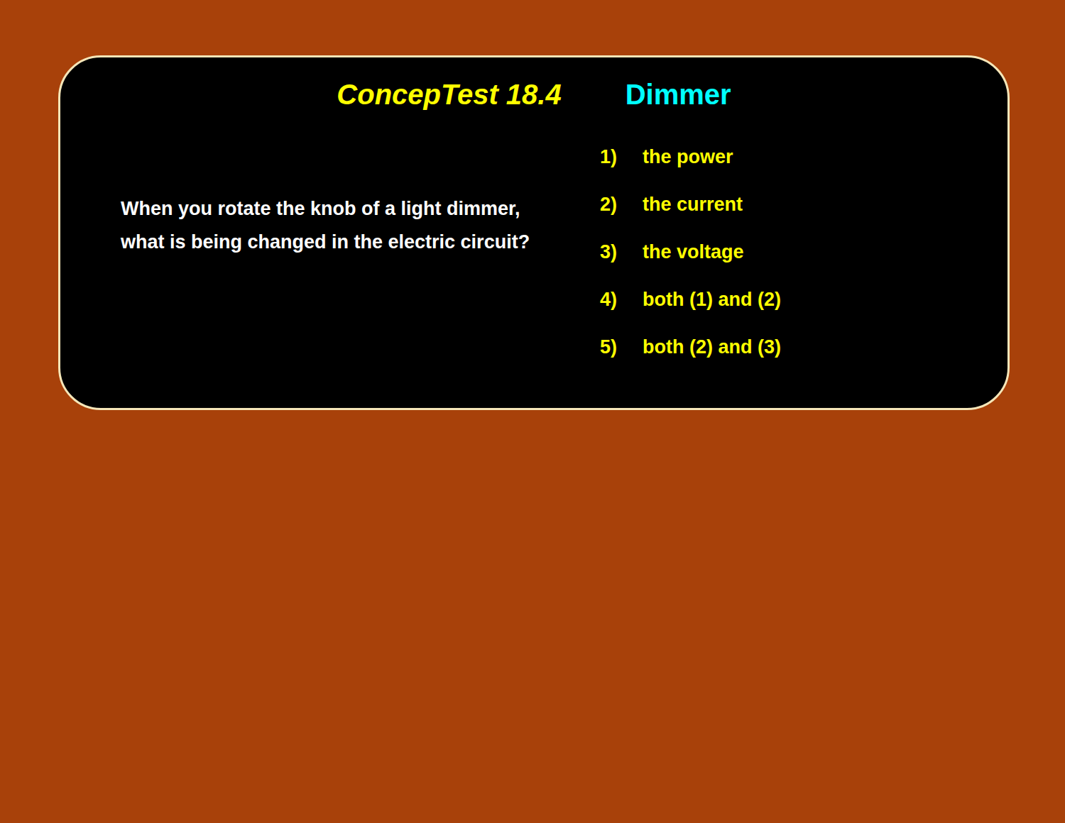ConcepTest 18.4 Dimmer
When you rotate the knob of a light dimmer, what is being changed in the electric circuit?
1) the power
2) the current
3) the voltage
4) both (1) and (2)
5) both (2) and (3)